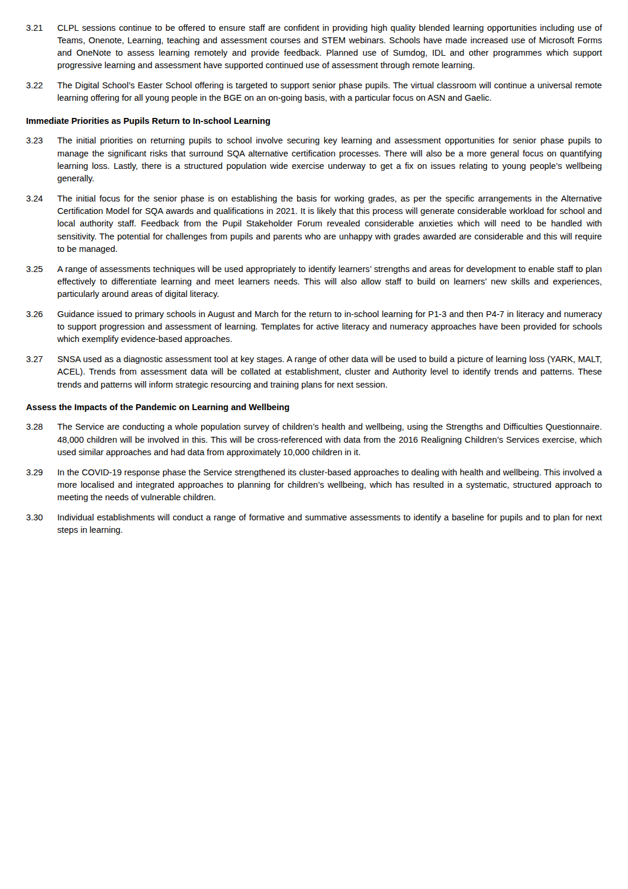3.21
CLPL sessions continue to be offered to ensure staff are confident in providing high quality blended learning opportunities including use of Teams, Onenote, Learning, teaching and assessment courses and STEM webinars. Schools have made increased use of Microsoft Forms and OneNote to assess learning remotely and provide feedback. Planned use of Sumdog, IDL and other programmes which support progressive learning and assessment have supported continued use of assessment through remote learning.
3.22
The Digital School’s Easter School offering is targeted to support senior phase pupils. The virtual classroom will continue a universal remote learning offering for all young people in the BGE on an on-going basis, with a particular focus on ASN and Gaelic.
Immediate Priorities as Pupils Return to In-school Learning
3.23
The initial priorities on returning pupils to school involve securing key learning and assessment opportunities for senior phase pupils to manage the significant risks that surround SQA alternative certification processes. There will also be a more general focus on quantifying learning loss. Lastly, there is a structured population wide exercise underway to get a fix on issues relating to young people’s wellbeing generally.
3.24
The initial focus for the senior phase is on establishing the basis for working grades, as per the specific arrangements in the Alternative Certification Model for SQA awards and qualifications in 2021. It is likely that this process will generate considerable workload for school and local authority staff. Feedback from the Pupil Stakeholder Forum revealed considerable anxieties which will need to be handled with sensitivity. The potential for challenges from pupils and parents who are unhappy with grades awarded are considerable and this will require to be managed.
3.25
A range of assessments techniques will be used appropriately to identify learners’ strengths and areas for development to enable staff to plan effectively to differentiate learning and meet learners needs. This will also allow staff to build on learners’ new skills and experiences, particularly around areas of digital literacy.
3.26
Guidance issued to primary schools in August and March for the return to in-school learning for P1-3 and then P4-7 in literacy and numeracy to support progression and assessment of learning. Templates for active literacy and numeracy approaches have been provided for schools which exemplify evidence-based approaches.
3.27
SNSA used as a diagnostic assessment tool at key stages. A range of other data will be used to build a picture of learning loss (YARK, MALT, ACEL). Trends from assessment data will be collated at establishment, cluster and Authority level to identify trends and patterns. These trends and patterns will inform strategic resourcing and training plans for next session.
Assess the Impacts of the Pandemic on Learning and Wellbeing
3.28
The Service are conducting a whole population survey of children’s health and wellbeing, using the Strengths and Difficulties Questionnaire. 48,000 children will be involved in this. This will be cross-referenced with data from the 2016 Realigning Children’s Services exercise, which used similar approaches and had data from approximately 10,000 children in it.
3.29
In the COVID-19 response phase the Service strengthened its cluster-based approaches to dealing with health and wellbeing. This involved a more localised and integrated approaches to planning for children’s wellbeing, which has resulted in a systematic, structured approach to meeting the needs of vulnerable children.
3.30
Individual establishments will conduct a range of formative and summative assessments to identify a baseline for pupils and to plan for next steps in learning.